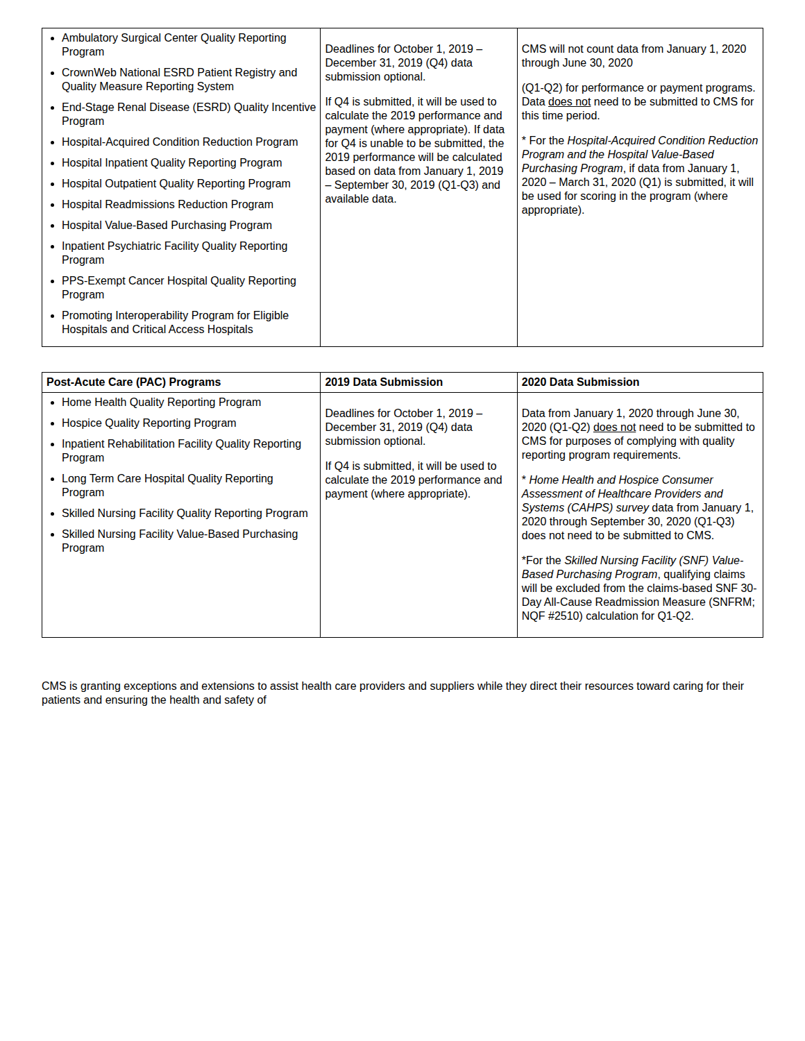| Ambulatory Surgical Center Quality Reporting Program CrownWeb National ESRD Patient Registry and Quality Measure Reporting System End-Stage Renal Disease (ESRD) Quality Incentive Program Hospital-Acquired Condition Reduction Program Hospital Inpatient Quality Reporting Program Hospital Outpatient Quality Reporting Program Hospital Readmissions Reduction Program Hospital Value-Based Purchasing Program Inpatient Psychiatric Facility Quality Reporting Program PPS-Exempt Cancer Hospital Quality Reporting Program Promoting Interoperability Program for Eligible Hospitals and Critical Access Hospitals | Deadlines for October 1, 2019 – December 31, 2019 (Q4) data submission optional. If Q4 is submitted, it will be used to calculate the 2019 performance and payment (where appropriate). If data for Q4 is unable to be submitted, the 2019 performance will be calculated based on data from January 1, 2019 – September 30, 2019 (Q1-Q3) and available data. | CMS will not count data from January 1, 2020 through June 30, 2020 (Q1-Q2) for performance or payment programs. Data does not need to be submitted to CMS for this time period. * For the Hospital-Acquired Condition Reduction Program and the Hospital Value-Based Purchasing Program , if data from January 1, 2020 – March 31, 2020 (Q1) is submitted, it will be used for scoring in the program (where appropriate). |
| Post-Acute Care (PAC) Programs | 2019 Data Submission | 2020 Data Submission |
| --- | --- | --- |
| Home Health Quality Reporting Program Hospice Quality Reporting Program Inpatient Rehabilitation Facility Quality Reporting Program Long Term Care Hospital Quality Reporting Program Skilled Nursing Facility Quality Reporting Program Skilled Nursing Facility Value-Based Purchasing Program | Deadlines for October 1, 2019 – December 31, 2019 (Q4) data submission optional. If Q4 is submitted, it will be used to calculate the 2019 performance and payment (where appropriate). | Data from January 1, 2020 through June 30, 2020 (Q1-Q2) does not need to be submitted to CMS for purposes of complying with quality reporting program requirements. * Home Health and Hospice Consumer Assessment of Healthcare Providers and Systems (CAHPS) survey data from January 1, 2020 through September 30, 2020 (Q1-Q3) does not need to be submitted to CMS. *For the Skilled Nursing Facility (SNF) Value-Based Purchasing Program , qualifying claims will be excluded from the claims-based SNF 30-Day All-Cause Readmission Measure (SNFRM; NQF #2510) calculation for Q1-Q2. |
CMS is granting exceptions and extensions to assist health care providers and suppliers while they direct their resources toward caring for their patients and ensuring the health and safety of